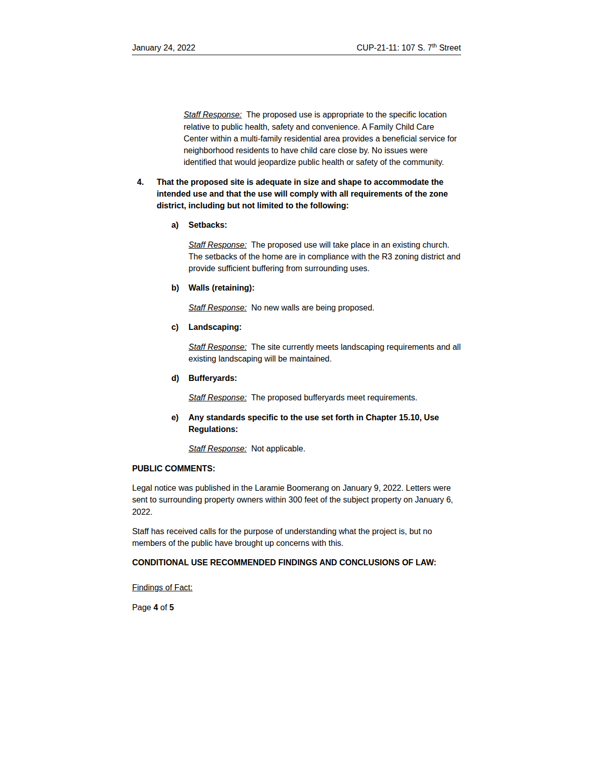January 24, 2022
CUP-21-11: 107 S. 7th Street
Staff Response: The proposed use is appropriate to the specific location relative to public health, safety and convenience. A Family Child Care Center within a multi-family residential area provides a beneficial service for neighborhood residents to have child care close by. No issues were identified that would jeopardize public health or safety of the community.
That the proposed site is adequate in size and shape to accommodate the intended use and that the use will comply with all requirements of the zone district, including but not limited to the following:
Setbacks:
Staff Response: The proposed use will take place in an existing church. The setbacks of the home are in compliance with the R3 zoning district and provide sufficient buffering from surrounding uses.
Walls (retaining):
Staff Response: No new walls are being proposed.
Landscaping:
Staff Response: The site currently meets landscaping requirements and all existing landscaping will be maintained.
Bufferyards:
Staff Response: The proposed bufferyards meet requirements.
Any standards specific to the use set forth in Chapter 15.10, Use Regulations:
Staff Response: Not applicable.
PUBLIC COMMENTS:
Legal notice was published in the Laramie Boomerang on January 9, 2022. Letters were sent to surrounding property owners within 300 feet of the subject property on January 6, 2022.
Staff has received calls for the purpose of understanding what the project is, but no members of the public have brought up concerns with this.
CONDITIONAL USE RECOMMENDED FINDINGS AND CONCLUSIONS OF LAW:
Findings of Fact:
Page 4 of 5